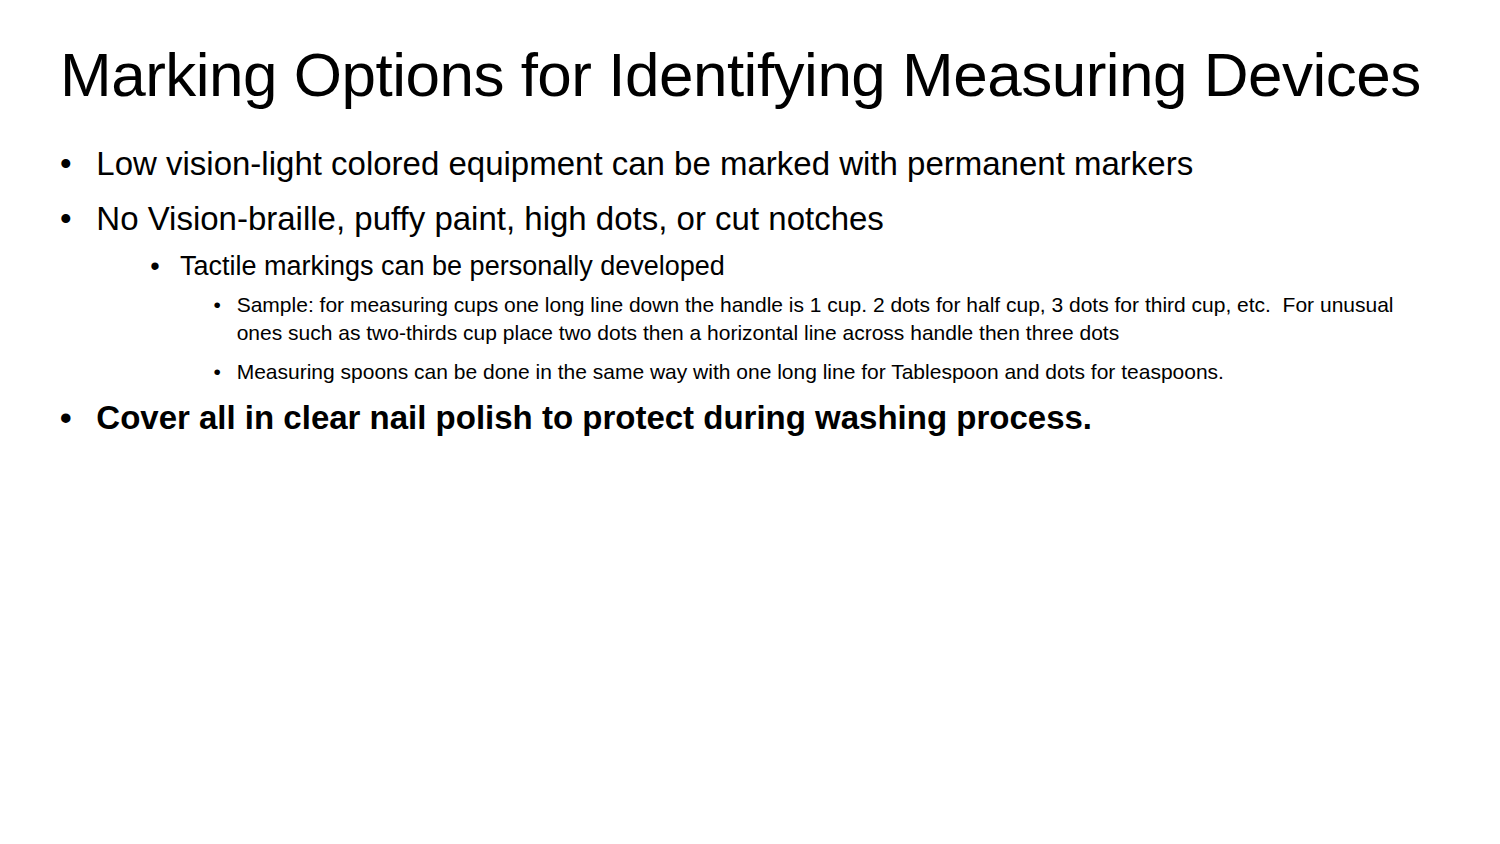Marking Options for Identifying Measuring Devices
Low vision-light colored equipment can be marked with permanent markers
No Vision-braille, puffy paint, high dots, or cut notches
Tactile markings can be personally developed
Sample: for measuring cups one long line down the handle is 1 cup. 2 dots for half cup, 3 dots for third cup, etc. For unusual ones such as two-thirds cup place two dots then a horizontal line across handle then three dots
Measuring spoons can be done in the same way with one long line for Tablespoon and dots for teaspoons.
Cover all in clear nail polish to protect during washing process.